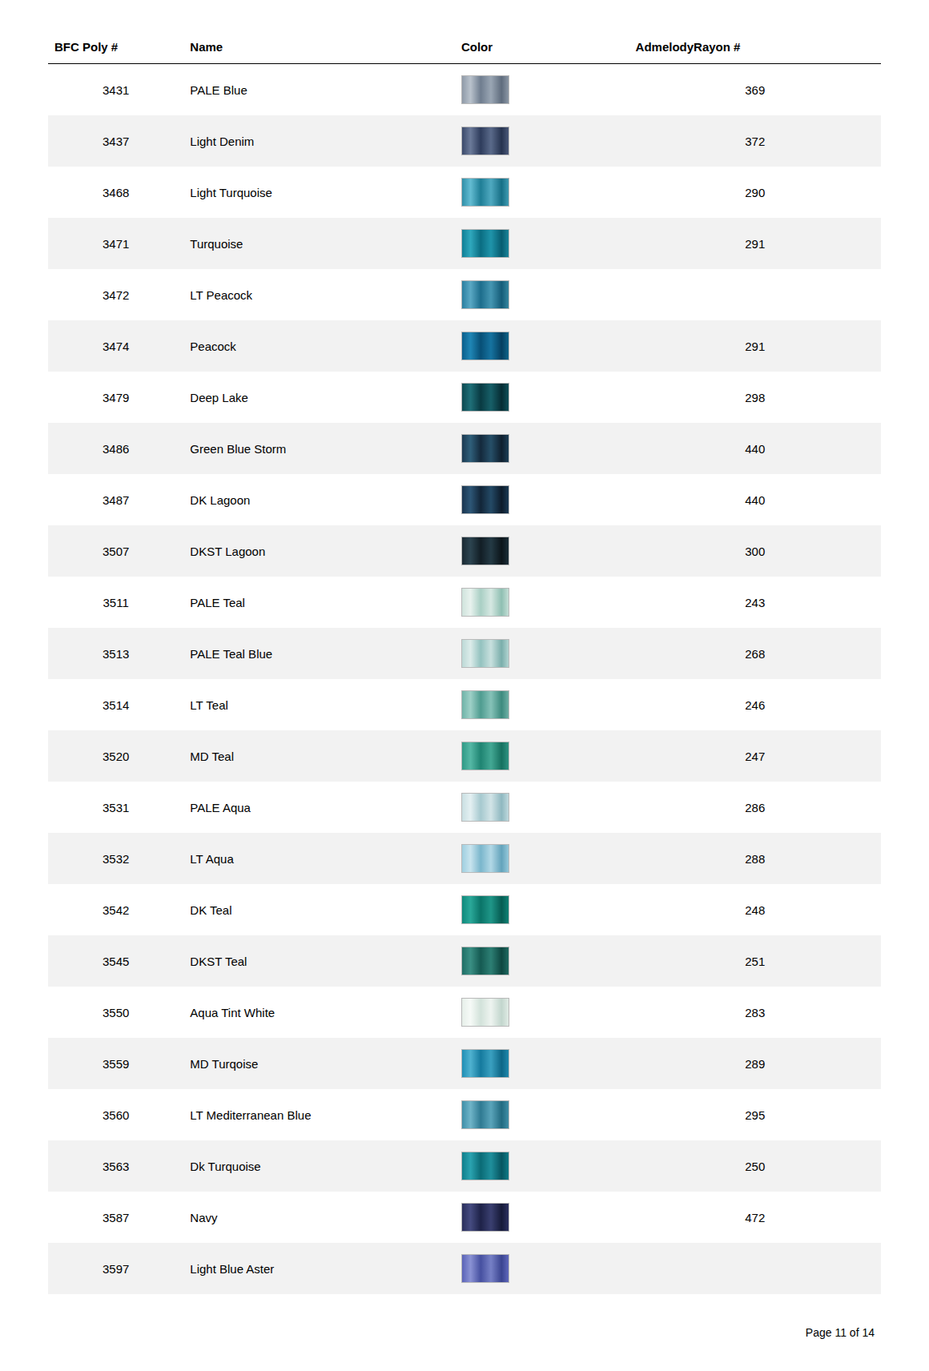| BFC Poly # | Name | Color | AdmelodyRayon # |
| --- | --- | --- | --- |
| 3431 | PALE Blue | | 369 |
| 3437 | Light Denim | | 372 |
| 3468 | Light Turquoise | | 290 |
| 3471 | Turquoise | | 291 |
| 3472 | LT Peacock | | |
| 3474 | Peacock | | 291 |
| 3479 | Deep Lake | | 298 |
| 3486 | Green Blue Storm | | 440 |
| 3487 | DK Lagoon | | 440 |
| 3507 | DKST Lagoon | | 300 |
| 3511 | PALE Teal | | 243 |
| 3513 | PALE Teal Blue | | 268 |
| 3514 | LT Teal | | 246 |
| 3520 | MD Teal | | 247 |
| 3531 | PALE Aqua | | 286 |
| 3532 | LT Aqua | | 288 |
| 3542 | DK Teal | | 248 |
| 3545 | DKST Teal | | 251 |
| 3550 | Aqua Tint White | | 283 |
| 3559 | MD Turqoise | | 289 |
| 3560 | LT Mediterranean Blue | | 295 |
| 3563 | Dk Turquoise | | 250 |
| 3587 | Navy | | 472 |
| 3597 | Light Blue Aster | | |
Page 11 of 14